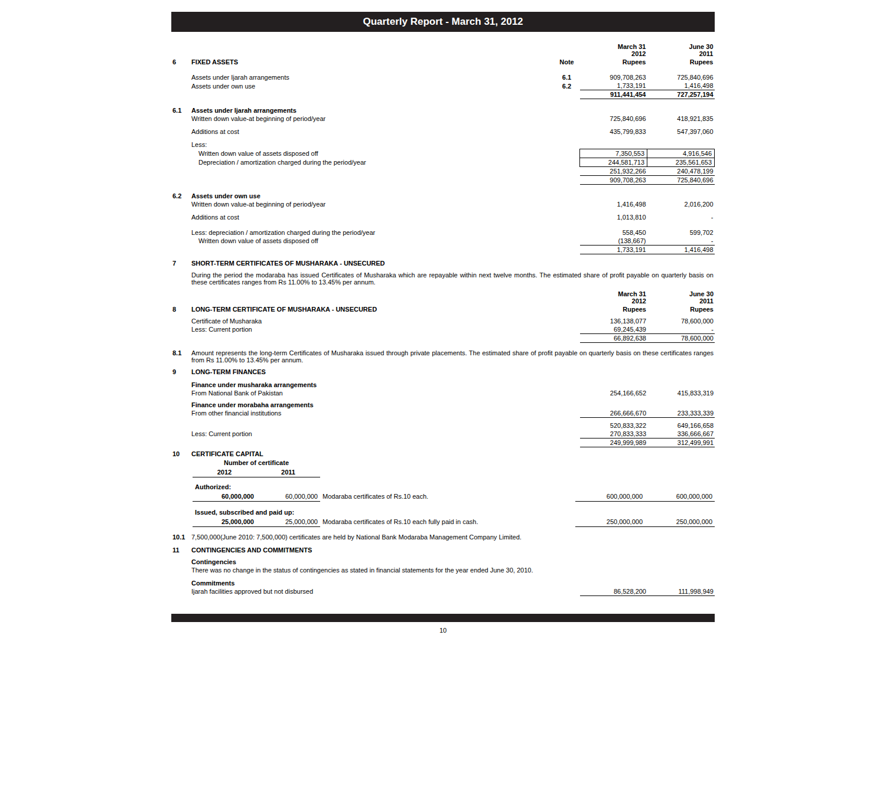Quarterly Report - March 31, 2012
| | | | March 31 2012 | June 30 2011 |
| 6 | FIXED ASSETS | Note | Rupees | Rupees |
| | Assets under Ijarah arrangements | 6.1 | 909,708,263 | 725,840,696 |
| | Assets under own use | 6.2 | 1,733,191 | 1,416,498 |
| | | | 911,441,454 | 727,257,194 |
| 6.1 | Assets under Ijarah arrangements | | | |
| | Written down value-at beginning of period/year | | 725,840,696 | 418,921,835 |
| | Additions at cost | | 435,799,833 | 547,397,060 |
| | Less: | | | |
| | Written down value of assets disposed off | | 7,350,553 | 4,916,546 |
| | Depreciation / amortization charged during the period/year | | 244,581,713 | 235,561,653 |
| | | | 251,932,266 | 240,478,199 |
| | | | 909,708,263 | 725,840,696 |
| 6.2 | Assets under own use | | | |
| | Written down value-at beginning of period/year | | 1,416,498 | 2,016,200 |
| | Additions at cost | | 1,013,810 | - |
| | Less: depreciation / amortization charged during the period/year | | 558,450 | 599,702 |
| | Written down value of assets disposed off | | (138,667) | - |
| | | | 1,733,191 | 1,416,498 |
| 7 | SHORT-TERM CERTIFICATES OF MUSHARAKA - UNSECURED |
| | During the period the modaraba has issued Certificates of Musharaka which are repayable within next twelve months. The estimated share of profit payable on quarterly basis on these certificates ranges from Rs 11.00% to 13.45% per annum. |
| | | March 31 2012 | June 30 2011 |
| 8 | LONG-TERM CERTIFICATE OF MUSHARAKA - UNSECURED | Rupees | Rupees |
| | Certificate of Musharaka | 136,138,077 | 78,600,000 |
| | Less: Current portion | 69,245,439 | - |
| | | 66,892,638 | 78,600,000 |
| 8.1 | Amount represents the long-term Certificates of Musharaka issued through private placements. The estimated share of profit payable on quarterly basis on these certificates ranges from Rs 11.00% to 13.45% per annum. |
| 9 | LONG-TERM FINANCES | | |
| | Finance under musharaka arrangements | | |
| | From National Bank of Pakistan | 254,166,652 | 415,833,319 |
| | Finance under morabaha arrangements | | |
| | From other financial institutions | 266,666,670 | 233,333,339 |
| | | 520,833,322 | 649,166,658 |
| | Less: Current portion | 270,833,333 | 336,666,667 |
| | | 249,999,989 | 312,499,991 |
| 10 | CERTIFICATE CAPITAL |
| | Number of certificate | | | |
| | 2012 | 2011 | | | |
| | Authorized: | | | |
| | 60,000,000 | 60,000,000 | Modaraba certificates of Rs.10 each. | 600,000,000 | 600,000,000 |
| | Issued, subscribed and paid up: | | | |
| | 25,000,000 | 25,000,000 | Modaraba certificates of Rs.10 each fully paid in cash. | 250,000,000 | 250,000,000 |
| 10.1 | 7,500,000(June 2010: 7,500,000) certificates are held by National Bank Modaraba Management Company Limited. |
| 11 | CONTINGENCIES AND COMMITMENTS |
| | Contingencies |
| | There was no change in the status of contingencies as stated in financial statements for the year ended June 30, 2010. |
| | Commitments |
| | Ijarah facilities approved but not disbursed | 86,528,200 | 111,998,949 |
10